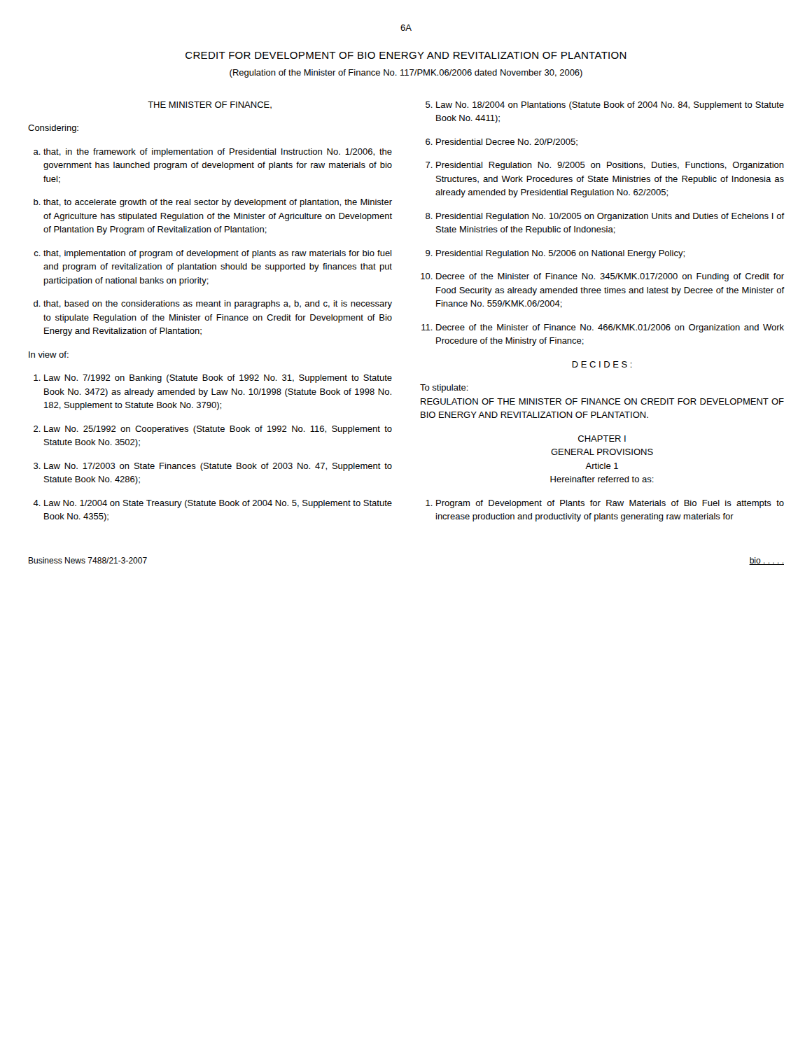6A
CREDIT FOR DEVELOPMENT OF BIO ENERGY AND REVITALIZATION OF PLANTATION
(Regulation of the Minister of Finance No. 117/PMK.06/2006 dated November 30, 2006)
THE MINISTER OF FINANCE,
Considering:
that, in the framework of implementation of Presidential Instruction No. 1/2006, the government has launched program of development of plants for raw materials of bio fuel;
that, to accelerate growth of the real sector by development of plantation, the Minister of Agriculture has stipulated Regulation of the Minister of Agriculture on Development of Plantation By Program of Revitalization of Plantation;
that, implementation of program of development of plants as raw materials for bio fuel and program of revitalization of plantation should be supported by finances that put participation of national banks on priority;
that, based on the considerations as meant in paragraphs a, b, and c, it is necessary to stipulate Regulation of the Minister of Finance on Credit for Development of Bio Energy and Revitalization of Plantation;
In view of:
Law No. 7/1992 on Banking (Statute Book of 1992 No. 31, Supplement to Statute Book No. 3472) as already amended by Law No. 10/1998 (Statute Book of 1998 No. 182, Supplement to Statute Book No. 3790);
Law No. 25/1992 on Cooperatives (Statute Book of 1992 No. 116, Supplement to Statute Book No. 3502);
Law No. 17/2003 on State Finances (Statute Book of 2003 No. 47, Supplement to Statute Book No. 4286);
Law No. 1/2004 on State Treasury (Statute Book of 2004 No. 5, Supplement to Statute Book No. 4355);
Law No. 18/2004 on Plantations (Statute Book of 2004 No. 84, Supplement to Statute Book No. 4411);
Presidential Decree No. 20/P/2005;
Presidential Regulation No. 9/2005 on Positions, Duties, Functions, Organization Structures, and Work Procedures of State Ministries of the Republic of Indonesia as already amended by Presidential Regulation No. 62/2005;
Presidential Regulation No. 10/2005 on Organization Units and Duties of Echelons I of State Ministries of the Republic of Indonesia;
Presidential Regulation No. 5/2006 on National Energy Policy;
Decree of the Minister of Finance No. 345/KMK.017/2000 on Funding of Credit for Food Security as already amended three times and latest by Decree of the Minister of Finance No. 559/KMK.06/2004;
Decree of the Minister of Finance No. 466/KMK.01/2006 on Organization and Work Procedure of the Ministry of Finance;
D E C I D E S :
To stipulate:
REGULATION OF THE MINISTER OF FINANCE ON CREDIT FOR DEVELOPMENT OF BIO ENERGY AND REVITALIZATION OF PLANTATION.
CHAPTER I
GENERAL PROVISIONS
Article 1
Hereinafter referred to as:
Program of Development of Plants for Raw Materials of Bio Fuel is attempts to increase production and productivity of plants generating raw materials for
Business News 7488/21-3-2007
bio . . . . .